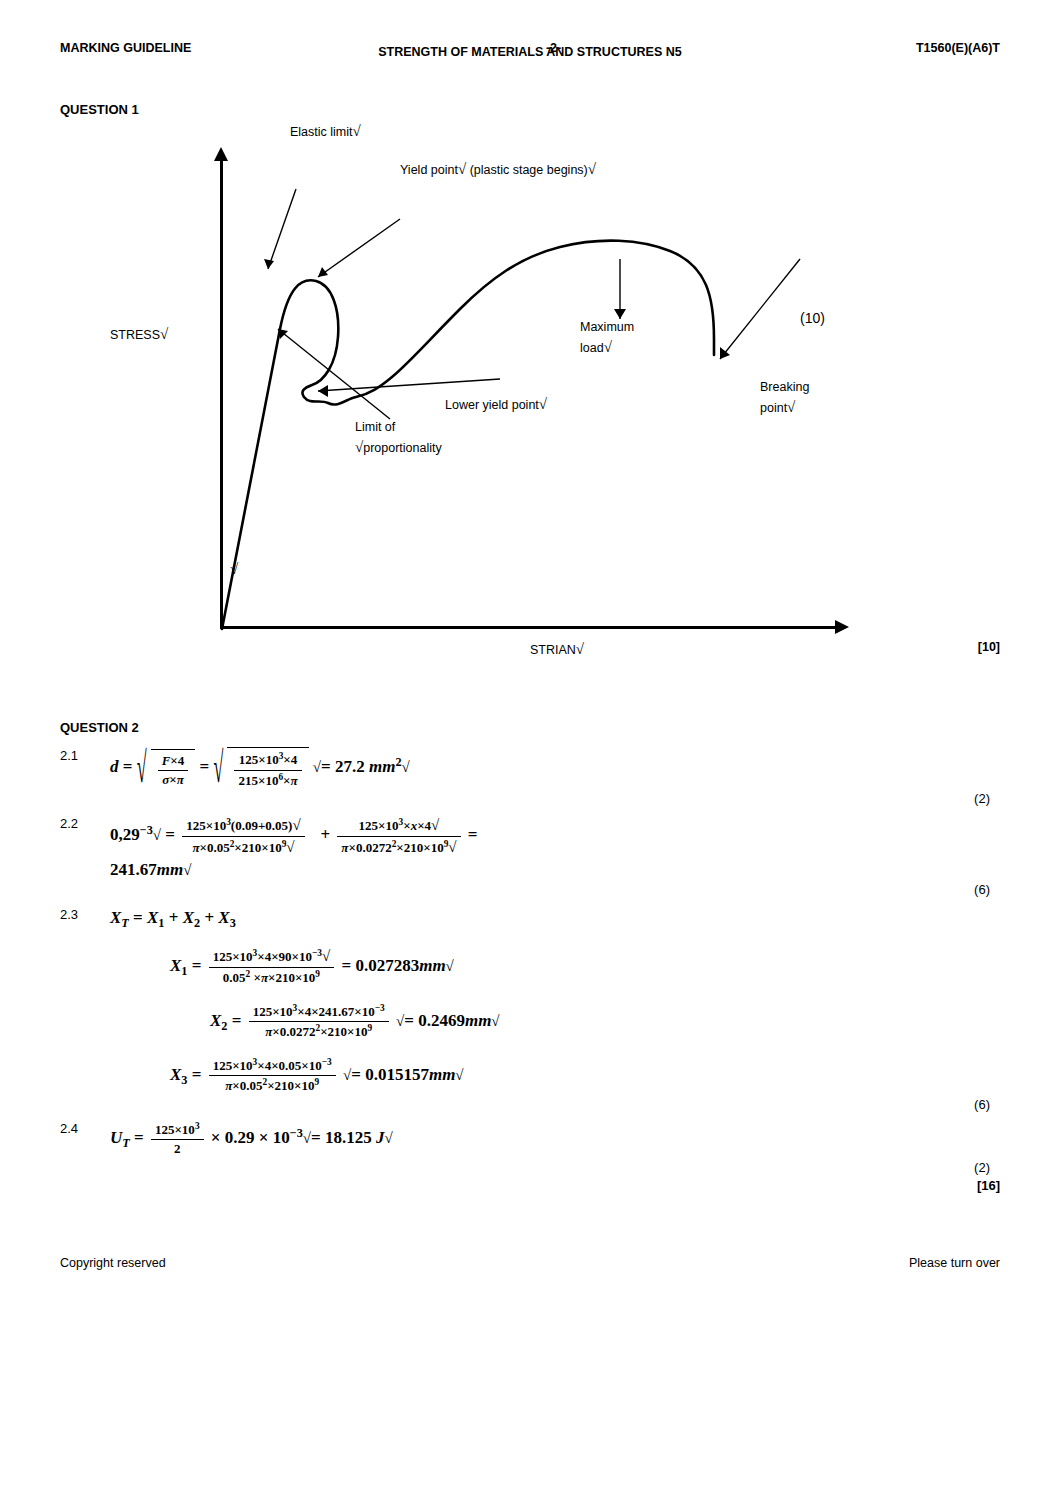MARKING GUIDELINE
-2-
T1560(E)(A6)T
STRENGTH OF MATERIALS AND STRUCTURES N5
QUESTION 1
Elastic limit√
Yield point√ (plastic stage begins)√
Maximum
load√
Breaking
point√
Lower yield point√
Limit of
√proportionality
STRESS√
√
STRIAN√
(10)
[10]
QUESTION 2
2.1
d = F×4 σ×π = 125×103×4215×106×π √= 27.2 mm2√
(2)
2.2
0,29−3√ = 125×103(0.09+0.05)√π×0.052×210×109√ + 125×103×x×4√π×0.02722×210×109√ =
241.67mm√
(6)
2.3
XT = X1 + X2 + X3
X1 = 125×103×4×90×10−3√0.052 ×π×210×109 = 0.027283mm√
X2 = 125×103×4×241.67×10−3 π×0.02722×210×109 √= 0.2469mm√
X3 = 125×103×4×0.05×10−3 π×0.052×210×109 √= 0.015157mm√
(6)
2.4
UT = 125×1032 × 0.29 × 10−3√= 18.125 J√
(2)
[16]
Copyright reserved
Please turn over